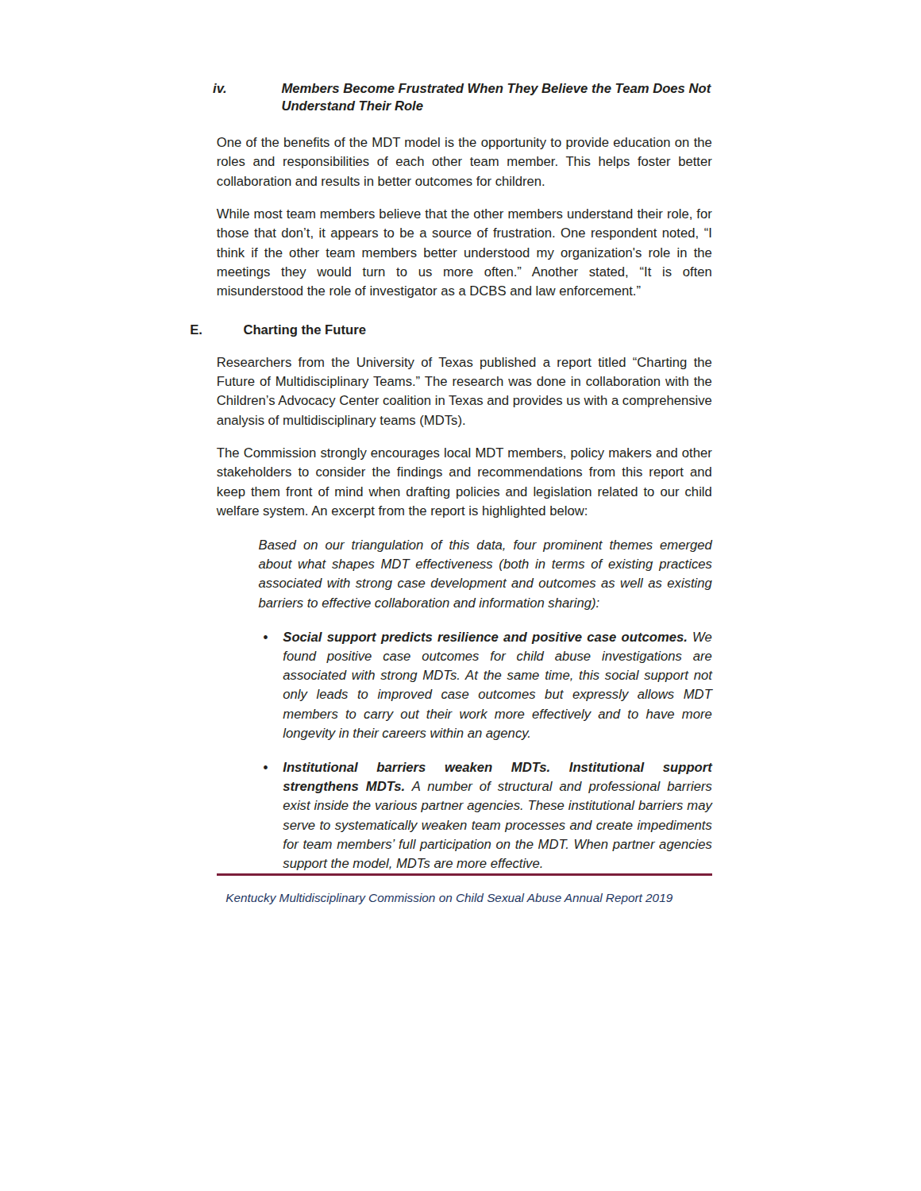iv. Members Become Frustrated When They Believe the Team Does Not Understand Their Role
One of the benefits of the MDT model is the opportunity to provide education on the roles and responsibilities of each other team member. This helps foster better collaboration and results in better outcomes for children.
While most team members believe that the other members understand their role, for those that don’t, it appears to be a source of frustration. One respondent noted, “I think if the other team members better understood my organization's role in the meetings they would turn to us more often.” Another stated, “It is often misunderstood the role of investigator as a DCBS and law enforcement.”
E. Charting the Future
Researchers from the University of Texas published a report titled “Charting the Future of Multidisciplinary Teams.” The research was done in collaboration with the Children’s Advocacy Center coalition in Texas and provides us with a comprehensive analysis of multidisciplinary teams (MDTs).
The Commission strongly encourages local MDT members, policy makers and other stakeholders to consider the findings and recommendations from this report and keep them front of mind when drafting policies and legislation related to our child welfare system. An excerpt from the report is highlighted below:
Based on our triangulation of this data, four prominent themes emerged about what shapes MDT effectiveness (both in terms of existing practices associated with strong case development and outcomes as well as existing barriers to effective collaboration and information sharing):
Social support predicts resilience and positive case outcomes. We found positive case outcomes for child abuse investigations are associated with strong MDTs. At the same time, this social support not only leads to improved case outcomes but expressly allows MDT members to carry out their work more effectively and to have more longevity in their careers within an agency.
Institutional barriers weaken MDTs. Institutional support strengthens MDTs. A number of structural and professional barriers exist inside the various partner agencies. These institutional barriers may serve to systematically weaken team processes and create impediments for team members’ full participation on the MDT. When partner agencies support the model, MDTs are more effective.
Kentucky Multidisciplinary Commission on Child Sexual Abuse Annual Report 2019